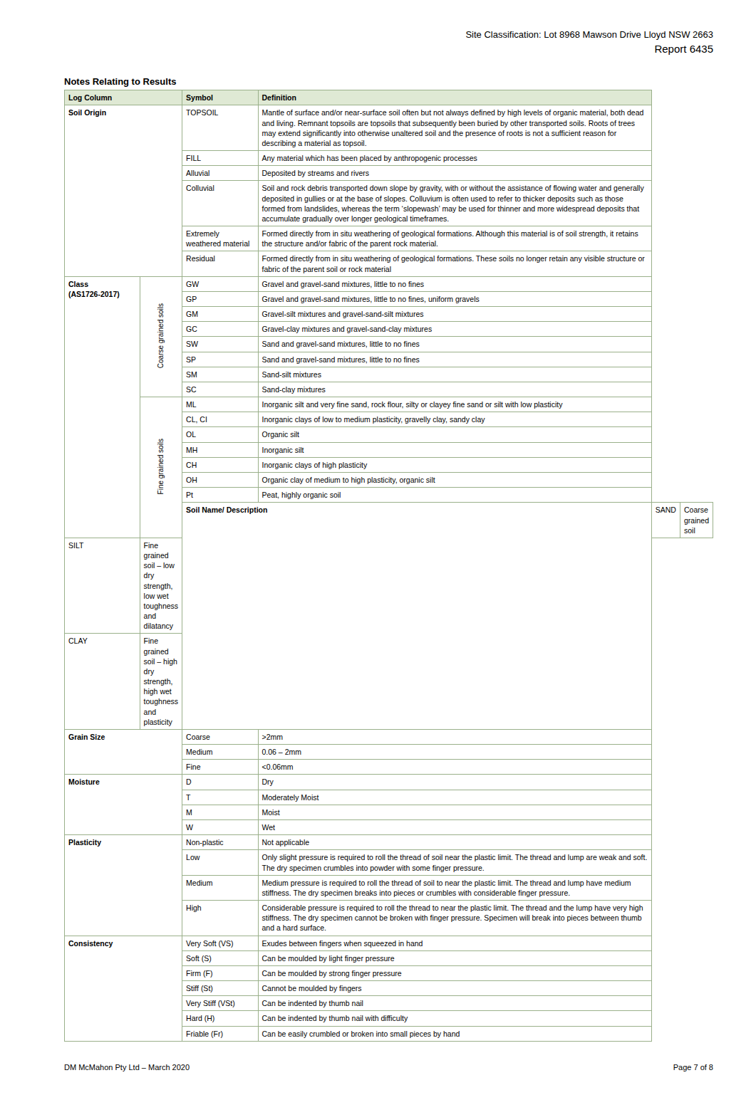Site Classification: Lot 8968 Mawson Drive Lloyd NSW 2663
Report 6435
Notes Relating to Results
| Log Column | Symbol | Definition |
| --- | --- | --- |
| Soil Origin | TOPSOIL | Mantle of surface and/or near-surface soil often but not always defined by high levels of organic material, both dead and living. Remnant topsoils are topsoils that subsequently been buried by other transported soils. Roots of trees may extend significantly into otherwise unaltered soil and the presence of roots is not a sufficient reason for describing a material as topsoil. |
| FILL | Any material which has been placed by anthropogenic processes |
| Alluvial | Deposited by streams and rivers |
| Colluvial | Soil and rock debris transported down slope by gravity, with or without the assistance of flowing water and generally deposited in gullies or at the base of slopes. Colluvium is often used to refer to thicker deposits such as those formed from landslides, whereas the term ‘slopewash’ may be used for thinner and more widespread deposits that accumulate gradually over longer geological timeframes. |
| Extremely weathered material | Formed directly from in situ weathering of geological formations. Although this material is of soil strength, it retains the structure and/or fabric of the parent rock material. |
| Residual | Formed directly from in situ weathering of geological formations. These soils no longer retain any visible structure or fabric of the parent soil or rock material |
| Class (AS1726-2017) | Coarse grained soils | GW | Gravel and gravel-sand mixtures, little to no fines |
| GP | Gravel and gravel-sand mixtures, little to no fines, uniform gravels |
| GM | Gravel-silt mixtures and gravel-sand-silt mixtures |
| GC | Gravel-clay mixtures and gravel-sand-clay mixtures |
| SW | Sand and gravel-sand mixtures, little to no fines |
| SP | Sand and gravel-sand mixtures, little to no fines |
| SM | Sand-silt mixtures |
| SC | Sand-clay mixtures |
| Fine grained soils | ML | Inorganic silt and very fine sand, rock flour, silty or clayey fine sand or silt with low plasticity |
| CL, CI | Inorganic clays of low to medium plasticity, gravelly clay, sandy clay |
| OL | Organic silt |
| MH | Inorganic silt |
| CH | Inorganic clays of high plasticity |
| OH | Organic clay of medium to high plasticity, organic silt |
| Pt | Peat, highly organic soil |
| Soil Name/ Description | SAND | Coarse grained soil |
| SILT | Fine grained soil – low dry strength, low wet toughness and dilatancy |
| CLAY | Fine grained soil – high dry strength, high wet toughness and plasticity |
| Grain Size | Coarse | >2mm |
| Medium | 0.06 – 2mm |
| Fine | <0.06mm |
| Moisture | D | Dry |
| T | Moderately Moist |
| M | Moist |
| W | Wet |
| Plasticity | Non-plastic | Not applicable |
| Low | Only slight pressure is required to roll the thread of soil near the plastic limit. The thread and lump are weak and soft. The dry specimen crumbles into powder with some finger pressure. |
| Medium | Medium pressure is required to roll the thread of soil to near the plastic limit. The thread and lump have medium stiffness. The dry specimen breaks into pieces or crumbles with considerable finger pressure. |
| High | Considerable pressure is required to roll the thread to near the plastic limit. The thread and the lump have very high stiffness. The dry specimen cannot be broken with finger pressure. Specimen will break into pieces between thumb and a hard surface. |
| Consistency | Very Soft (VS) | Exudes between fingers when squeezed in hand |
| Soft (S) | Can be moulded by light finger pressure |
| Firm (F) | Can be moulded by strong finger pressure |
| Stiff (St) | Cannot be moulded by fingers |
| Very Stiff (VSt) | Can be indented by thumb nail |
| Hard (H) | Can be indented by thumb nail with difficulty |
| Friable (Fr) | Can be easily crumbled or broken into small pieces by hand |
DM McMahon Pty Ltd – March 2020
Page 7 of 8